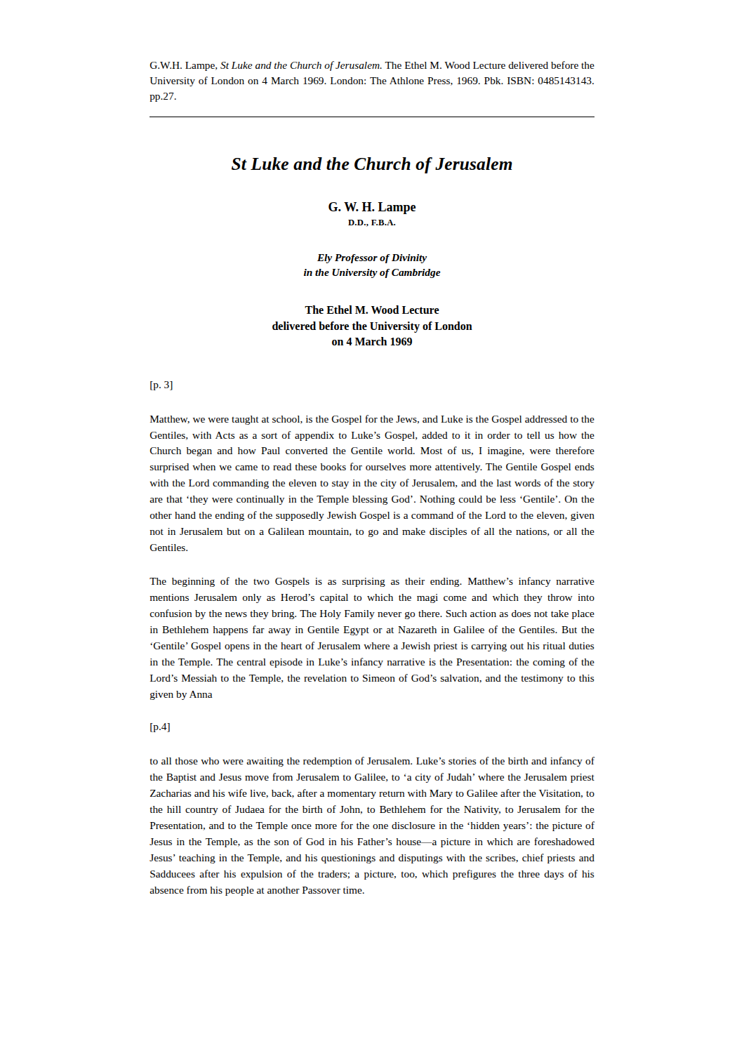G.W.H. Lampe, St Luke and the Church of Jerusalem. The Ethel M. Wood Lecture delivered before the University of London on 4 March 1969. London: The Athlone Press, 1969. Pbk. ISBN: 0485143143. pp.27.
St Luke and the Church of Jerusalem
G. W. H. Lampe
D.D., F.B.A.
Ely Professor of Divinity
in the University of Cambridge
The Ethel M. Wood Lecture
delivered before the University of London
on 4 March 1969
[p. 3]
Matthew, we were taught at school, is the Gospel for the Jews, and Luke is the Gospel addressed to the Gentiles, with Acts as a sort of appendix to Luke’s Gospel, added to it in order to tell us how the Church began and how Paul converted the Gentile world. Most of us, I imagine, were therefore surprised when we came to read these books for ourselves more attentively. The Gentile Gospel ends with the Lord commanding the eleven to stay in the city of Jerusalem, and the last words of the story are that ‘they were continually in the Temple blessing God’. Nothing could be less ‘Gentile’. On the other hand the ending of the supposedly Jewish Gospel is a command of the Lord to the eleven, given not in Jerusalem but on a Galilean mountain, to go and make disciples of all the nations, or all the Gentiles.
The beginning of the two Gospels is as surprising as their ending. Matthew’s infancy narrative mentions Jerusalem only as Herod’s capital to which the magi come and which they throw into confusion by the news they bring. The Holy Family never go there. Such action as does not take place in Bethlehem happens far away in Gentile Egypt or at Nazareth in Galilee of the Gentiles. But the ‘Gentile’ Gospel opens in the heart of Jerusalem where a Jewish priest is carrying out his ritual duties in the Temple. The central episode in Luke’s infancy narrative is the Presentation: the coming of the Lord’s Messiah to the Temple, the revelation to Simeon of God’s salvation, and the testimony to this given by Anna
[p.4]
to all those who were awaiting the redemption of Jerusalem. Luke’s stories of the birth and infancy of the Baptist and Jesus move from Jerusalem to Galilee, to ‘a city of Judah’ where the Jerusalem priest Zacharias and his wife live, back, after a momentary return with Mary to Galilee after the Visitation, to the hill country of Judaea for the birth of John, to Bethlehem for the Nativity, to Jerusalem for the Presentation, and to the Temple once more for the one disclosure in the ‘hidden years’: the picture of Jesus in the Temple, as the son of God in his Father’s house―a picture in which are foreshadowed Jesus’ teaching in the Temple, and his questionings and disputings with the scribes, chief priests and Sadducees after his expulsion of the traders; a picture, too, which prefigures the three days of his absence from his people at another Passover time.